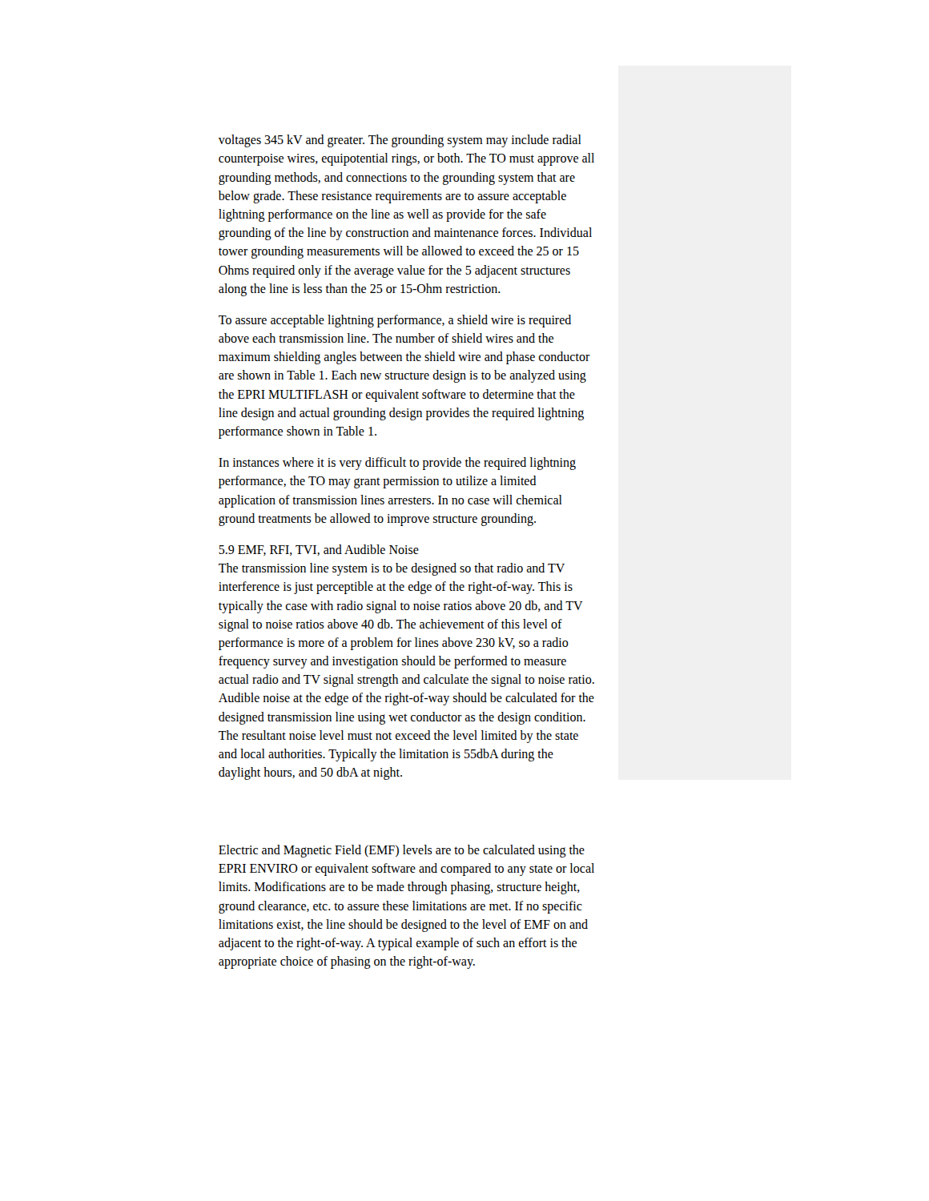voltages 345 kV and greater. The grounding system may include radial counterpoise wires, equipotential rings, or both. The TO must approve all grounding methods, and connections to the grounding system that are below grade. These resistance requirements are to assure acceptable lightning performance on the line as well as provide for the safe grounding of the line by construction and maintenance forces. Individual tower grounding measurements will be allowed to exceed the 25 or 15 Ohms required only if the average value for the 5 adjacent structures along the line is less than the 25 or 15-Ohm restriction.
To assure acceptable lightning performance, a shield wire is required above each transmission line. The number of shield wires and the maximum shielding angles between the shield wire and phase conductor are shown in Table 1. Each new structure design is to be analyzed using the EPRI MULTIFLASH or equivalent software to determine that the line design and actual grounding design provides the required lightning performance shown in Table 1.
In instances where it is very difficult to provide the required lightning performance, the TO may grant permission to utilize a limited application of transmission lines arresters. In no case will chemical ground treatments be allowed to improve structure grounding.
5.9 EMF, RFI, TVI, and Audible Noise
The transmission line system is to be designed so that radio and TV interference is just perceptible at the edge of the right-of-way. This is typically the case with radio signal to noise ratios above 20 db, and TV signal to noise ratios above 40 db. The achievement of this level of performance is more of a problem for lines above 230 kV, so a radio frequency survey and investigation should be performed to measure actual radio and TV signal strength and calculate the signal to noise ratio. Audible noise at the edge of the right-of-way should be calculated for the designed transmission line using wet conductor as the design condition. The resultant noise level must not exceed the level limited by the state and local authorities. Typically the limitation is 55dbA during the daylight hours, and 50 dbA at night.
Electric and Magnetic Field (EMF) levels are to be calculated using the EPRI ENVIRO or equivalent software and compared to any state or local limits. Modifications are to be made through phasing, structure height, ground clearance, etc. to assure these limitations are met. If no specific limitations exist, the line should be designed to the level of EMF on and adjacent to the right-of-way. A typical example of such an effort is the appropriate choice of phasing on the right-of-way.